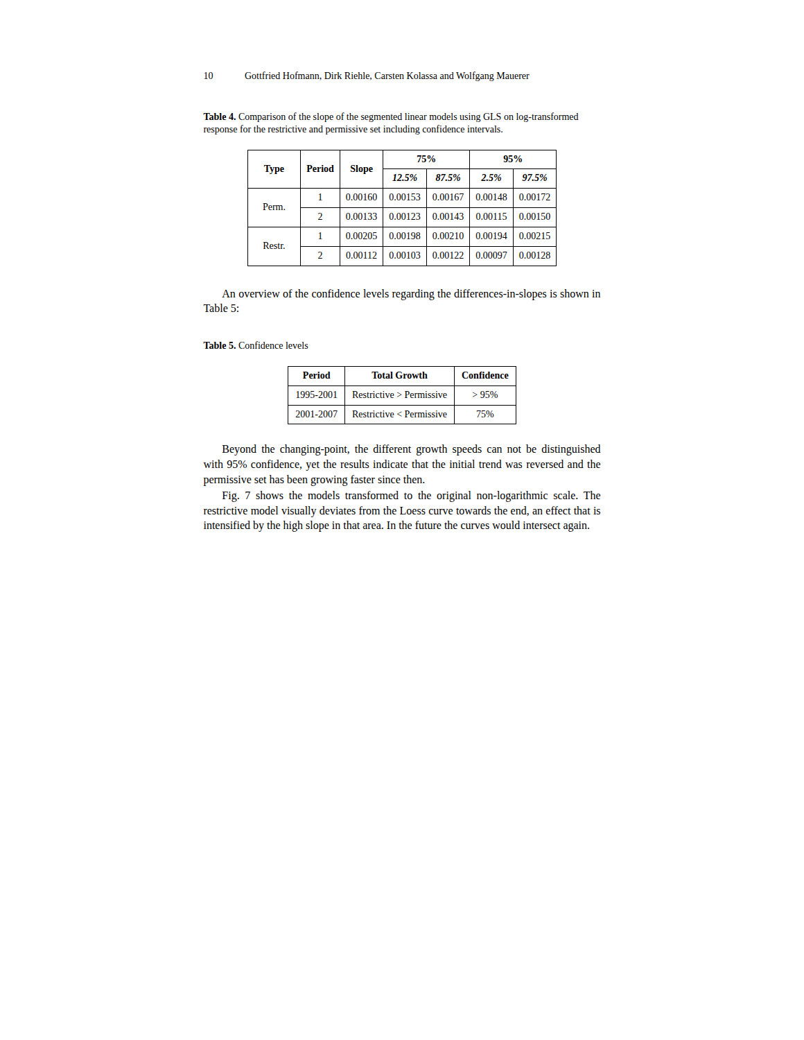10 Gottfried Hofmann, Dirk Riehle, Carsten Kolassa and Wolfgang Mauerer
Table 4. Comparison of the slope of the segmented linear models using GLS on log-transformed response for the restrictive and permissive set including confidence intervals.
| Type | Period | Slope | 75% | 95% |
| --- | --- | --- | --- | --- |
| 12.5% | 87.5% | 2.5% | 97.5% |
| Perm. | 1 | 0.00160 | 0.00153 | 0.00167 | 0.00148 | 0.00172 |
| 2 | 0.00133 | 0.00123 | 0.00143 | 0.00115 | 0.00150 |
| Restr. | 1 | 0.00205 | 0.00198 | 0.00210 | 0.00194 | 0.00215 |
| 2 | 0.00112 | 0.00103 | 0.00122 | 0.00097 | 0.00128 |
An overview of the confidence levels regarding the differences-in-slopes is shown in Table 5:
Table 5. Confidence levels
| Period | Total Growth | Confidence |
| --- | --- | --- |
| 1995-2001 | Restrictive > Permissive | > 95% |
| 2001-2007 | Restrictive < Permissive | 75% |
Beyond the changing-point, the different growth speeds can not be distinguished with 95% confidence, yet the results indicate that the initial trend was reversed and the permissive set has been growing faster since then.
Fig. 7 shows the models transformed to the original non-logarithmic scale. The restrictive model visually deviates from the Loess curve towards the end, an effect that is intensified by the high slope in that area. In the future the curves would intersect again.